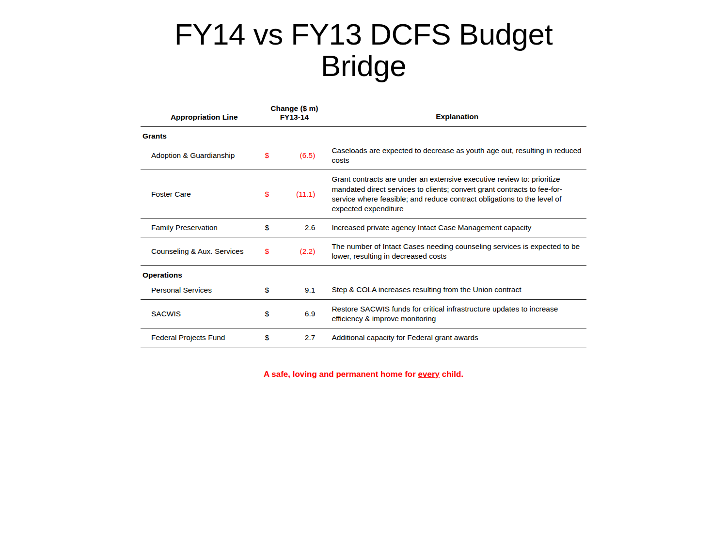FY14 vs FY13 DCFS Budget Bridge
| Appropriation Line | Change ($ m) FY13-14 | Explanation |
| --- | --- | --- |
| Grants | | | |
| Adoption & Guardianship | $ | (6.5) | Caseloads are expected to decrease as youth age out, resulting in reduced costs |
| Foster Care | $ | (11.1) | Grant contracts are under an extensive executive review to: prioritize mandated direct services to clients; convert grant contracts to fee-for-service where feasible; and reduce contract obligations to the level of expected expenditure |
| Family Preservation | $ | 2.6 | Increased private agency Intact Case Management capacity |
| Counseling & Aux. Services | $ | (2.2) | The number of Intact Cases needing counseling services is expected to be lower, resulting in decreased costs |
| Operations | | | |
| Personal Services | $ | 9.1 | Step & COLA increases resulting from the Union contract |
| SACWIS | $ | 6.9 | Restore SACWIS funds for critical infrastructure updates to increase efficiency & improve monitoring |
| Federal Projects Fund | $ | 2.7 | Additional capacity for Federal grant awards |
A safe, loving and permanent home for every child.